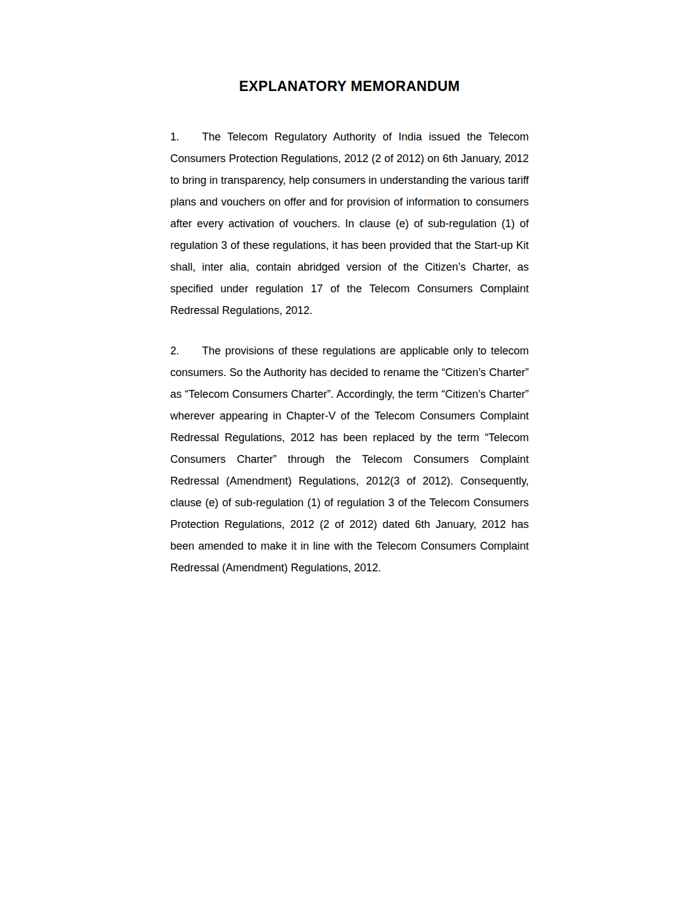EXPLANATORY MEMORANDUM
1. The Telecom Regulatory Authority of India issued the Telecom Consumers Protection Regulations, 2012 (2 of 2012) on 6th January, 2012 to bring in transparency, help consumers in understanding the various tariff plans and vouchers on offer and for provision of information to consumers after every activation of vouchers. In clause (e) of sub-regulation (1) of regulation 3 of these regulations, it has been provided that the Start-up Kit shall, inter alia, contain abridged version of the Citizen’s Charter, as specified under regulation 17 of the Telecom Consumers Complaint Redressal Regulations, 2012.
2. The provisions of these regulations are applicable only to telecom consumers. So the Authority has decided to rename the “Citizen’s Charter” as “Telecom Consumers Charter”. Accordingly, the term “Citizen’s Charter” wherever appearing in Chapter-V of the Telecom Consumers Complaint Redressal Regulations, 2012 has been replaced by the term “Telecom Consumers Charter” through the Telecom Consumers Complaint Redressal (Amendment) Regulations, 2012(3 of 2012). Consequently, clause (e) of sub-regulation (1) of regulation 3 of the Telecom Consumers Protection Regulations, 2012 (2 of 2012) dated 6th January, 2012 has been amended to make it in line with the Telecom Consumers Complaint Redressal (Amendment) Regulations, 2012.